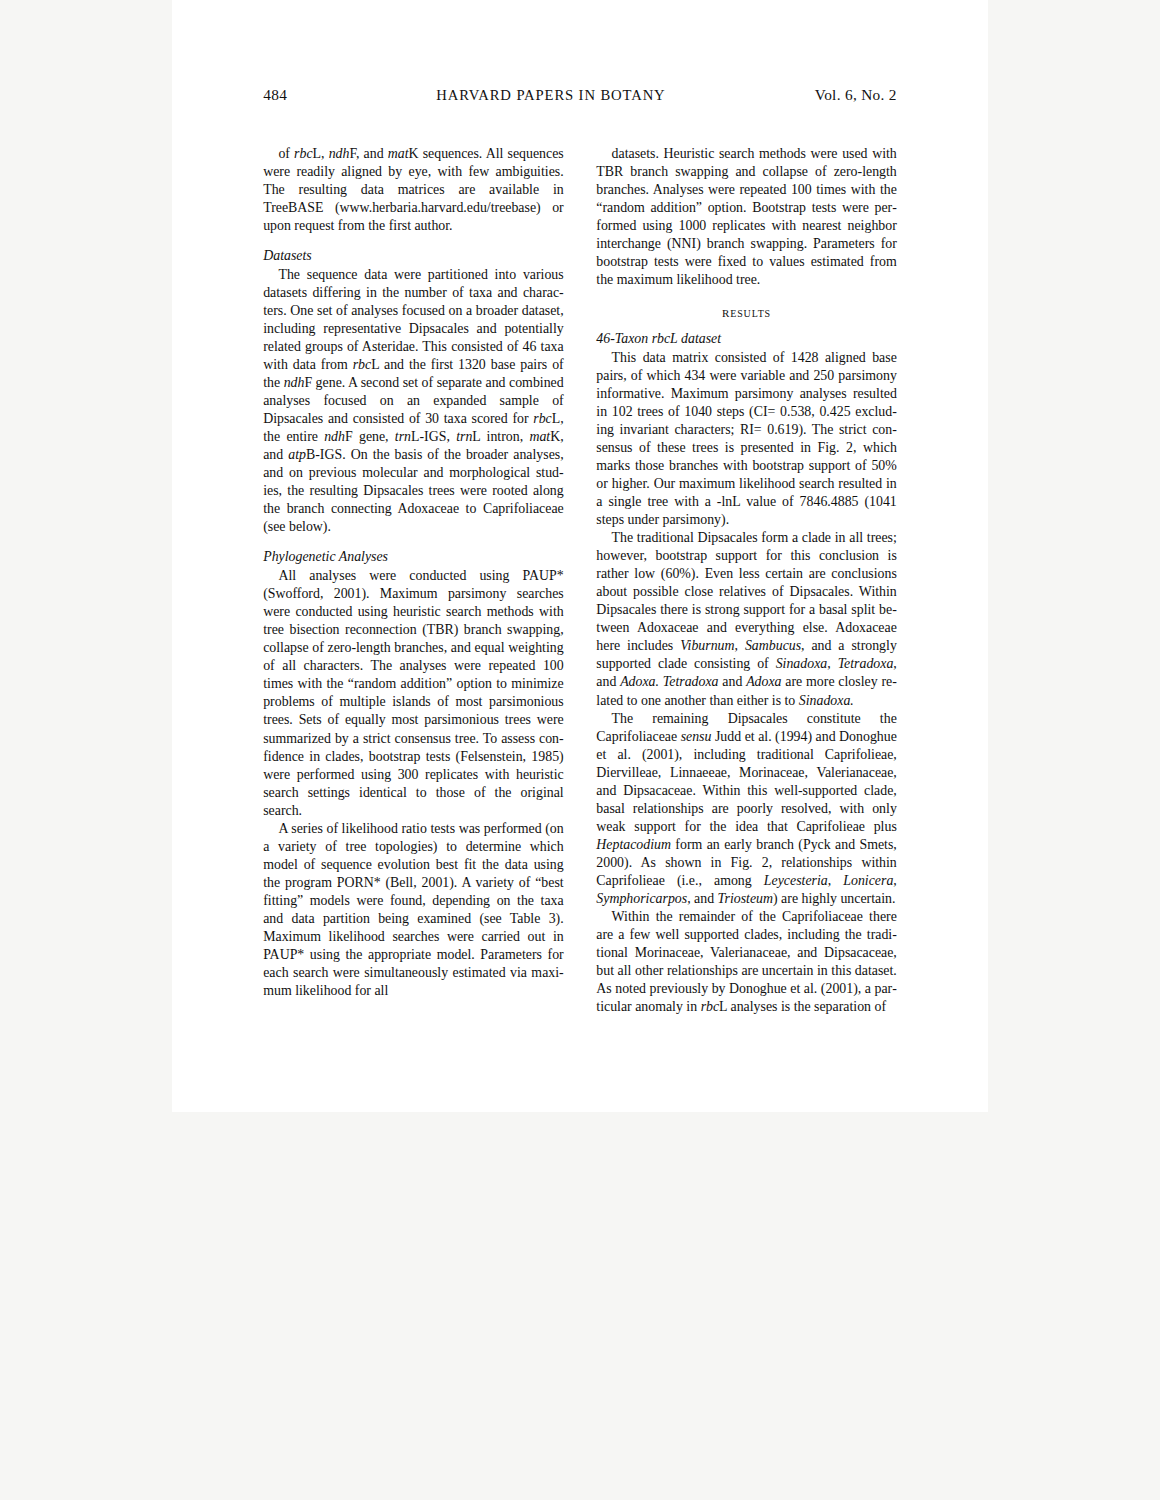484 Harvard Papers in Botany Vol. 6, No. 2
of rbc L, ndh F, and mat K sequences. All sequences were readily aligned by eye, with few ambiguities. The resulting data matrices are available in TreeBASE (www.herbaria.harvard.edu/treebase) or upon request from the first author.
Datasets
The sequence data were partitioned into various datasets differing in the number of taxa and characters. One set of analyses focused on a broader dataset, including representative Dipsacales and potentially related groups of Asteridae. This consisted of 46 taxa with data from rbc L and the first 1320 base pairs of the ndh F gene. A second set of separate and combined analyses focused on an expanded sample of Dipsacales and consisted of 30 taxa scored for rbc L, the entire ndh F gene, trn L-IGS, trn L intron, mat K, and atp B-IGS. On the basis of the broader analyses, and on previous molecular and morphological studies, the resulting Dipsacales trees were rooted along the branch connecting Adoxaceae to Caprifoliaceae (see below).
Phylogenetic Analyses
All analyses were conducted using PAUP* (Swofford, 2001). Maximum parsimony searches were conducted using heuristic search methods with tree bisection reconnection (TBR) branch swapping, collapse of zero-length branches, and equal weighting of all characters. The analyses were repeated 100 times with the “random addition” option to minimize problems of multiple islands of most parsimonious trees. Sets of equally most parsimonious trees were summarized by a strict consensus tree. To assess confidence in clades, bootstrap tests (Felsenstein, 1985) were performed using 300 replicates with heuristic search settings identical to those of the original search.
A series of likelihood ratio tests was performed (on a variety of tree topologies) to determine which model of sequence evolution best fit the data using the program PORN* (Bell, 2001). A variety of “best fitting” models were found, depending on the taxa and data partition being examined (see Table 3). Maximum likelihood searches were carried out in PAUP* using the appropriate model. Parameters for each search were simultaneously estimated via maximum likelihood for all
datasets. Heuristic search methods were used with TBR branch swapping and collapse of zero-length branches. Analyses were repeated 100 times with the “random addition” option. Bootstrap tests were performed using 1000 replicates with nearest neighbor interchange (NNI) branch swapping. Parameters for bootstrap tests were fixed to values estimated from the maximum likelihood tree.
Results
46-Taxon rbcL dataset
This data matrix consisted of 1428 aligned base pairs, of which 434 were variable and 250 parsimony informative. Maximum parsimony analyses resulted in 102 trees of 1040 steps (CI= 0.538, 0.425 excluding invariant characters; RI= 0.619). The strict consensus of these trees is presented in Fig. 2, which marks those branches with bootstrap support of 50% or higher. Our maximum likelihood search resulted in a single tree with a -lnL value of 7846.4885 (1041 steps under parsimony).
The traditional Dipsacales form a clade in all trees; however, bootstrap support for this conclusion is rather low (60%). Even less certain are conclusions about possible close relatives of Dipsacales. Within Dipsacales there is strong support for a basal split between Adoxaceae and everything else. Adoxaceae here includes Viburnum, Sambucus, and a strongly supported clade consisting of Sinadoxa, Tetradoxa, and Adoxa. Tetradoxa and Adoxa are more closley related to one another than either is to Sinadoxa.
The remaining Dipsacales constitute the Caprifoliaceae sensu Judd et al. (1994) and Donoghue et al. (2001), including traditional Caprifolieae, Diervilleae, Linnaeeae, Morinaceae, Valerianaceae, and Dipsacaceae. Within this well-supported clade, basal relationships are poorly resolved, with only weak support for the idea that Caprifolieae plus Heptacodium form an early branch (Pyck and Smets, 2000). As shown in Fig. 2, relationships within Caprifolieae (i.e., among Leycesteria, Lonicera, Symphoricarpos, and Triosteum) are highly uncertain.
Within the remainder of the Caprifoliaceae there are a few well supported clades, including the traditional Morinaceae, Valerianaceae, and Dipsacaceae, but all other relationships are uncertain in this dataset. As noted previously by Donoghue et al. (2001), a particular anomaly in rbc L analyses is the separation of